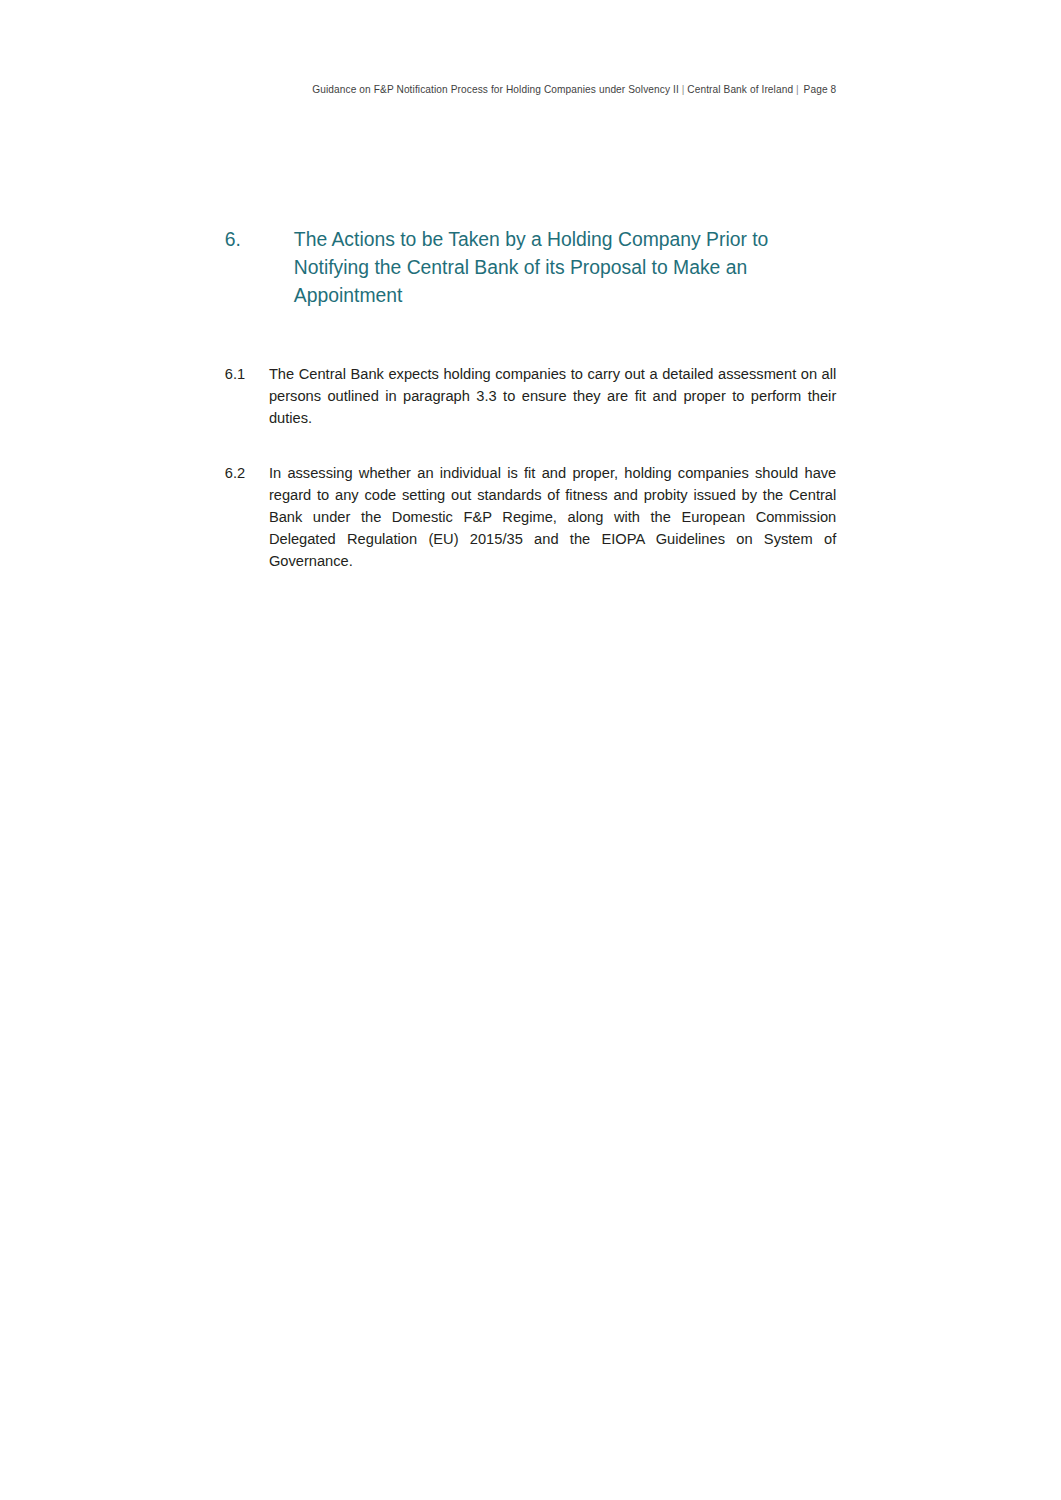Guidance on F&P Notification Process for Holding Companies under Solvency II|Central Bank of Ireland|Page 8
6. The Actions to be Taken by a Holding Company Prior to Notifying the Central Bank of its Proposal to Make an Appointment
6.1 The Central Bank expects holding companies to carry out a detailed assessment on all persons outlined in paragraph 3.3 to ensure they are fit and proper to perform their duties.
6.2 In assessing whether an individual is fit and proper, holding companies should have regard to any code setting out standards of fitness and probity issued by the Central Bank under the Domestic F&P Regime, along with the European Commission Delegated Regulation (EU) 2015/35 and the EIOPA Guidelines on System of Governance.